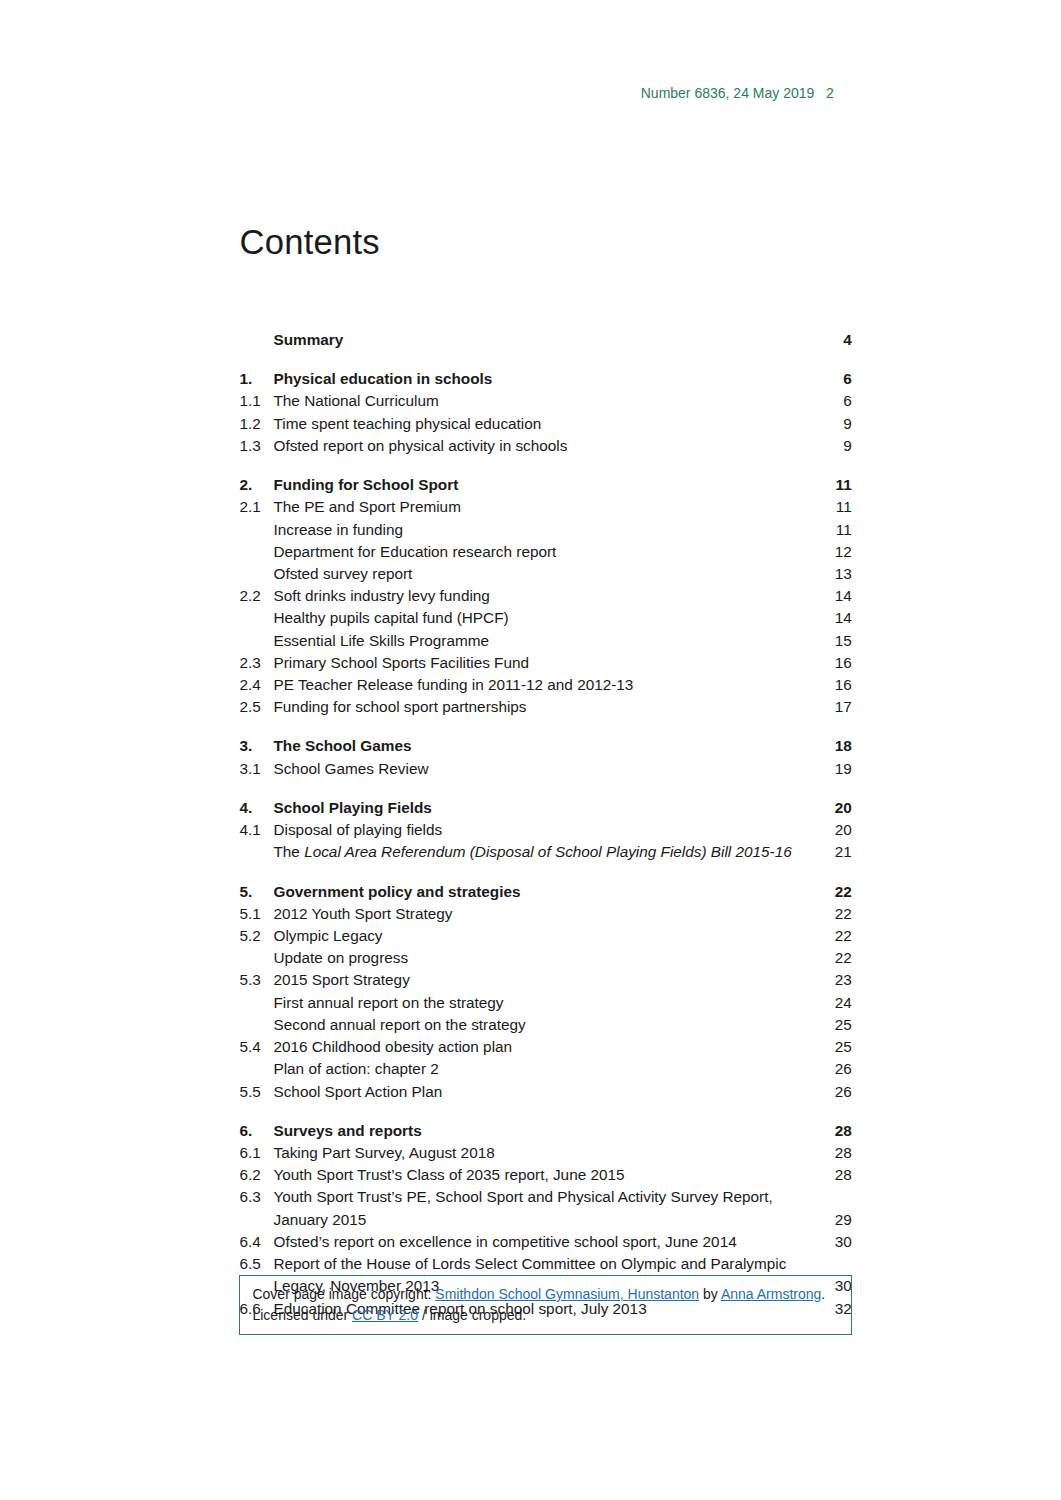Number 6836, 24 May 2019 2
Contents
| | Summary | 4 |
| 1. | Physical education in schools | 6 |
| 1.1 | The National Curriculum | 6 |
| 1.2 | Time spent teaching physical education | 9 |
| 1.3 | Ofsted report on physical activity in schools | 9 |
| 2. | Funding for School Sport | 11 |
| 2.1 | The PE and Sport Premium | 11 |
| | Increase in funding | 11 |
| | Department for Education research report | 12 |
| | Ofsted survey report | 13 |
| 2.2 | Soft drinks industry levy funding | 14 |
| | Healthy pupils capital fund (HPCF) | 14 |
| | Essential Life Skills Programme | 15 |
| 2.3 | Primary School Sports Facilities Fund | 16 |
| 2.4 | PE Teacher Release funding in 2011-12 and 2012-13 | 16 |
| 2.5 | Funding for school sport partnerships | 17 |
| 3. | The School Games | 18 |
| 3.1 | School Games Review | 19 |
| 4. | School Playing Fields | 20 |
| 4.1 | Disposal of playing fields | 20 |
| | The Local Area Referendum (Disposal of School Playing Fields) Bill 2015-16 | 21 |
| 5. | Government policy and strategies | 22 |
| 5.1 | 2012 Youth Sport Strategy | 22 |
| 5.2 | Olympic Legacy | 22 |
| | Update on progress | 22 |
| 5.3 | 2015 Sport Strategy | 23 |
| | First annual report on the strategy | 24 |
| | Second annual report on the strategy | 25 |
| 5.4 | 2016 Childhood obesity action plan | 25 |
| | Plan of action: chapter 2 | 26 |
| 5.5 | School Sport Action Plan | 26 |
| 6. | Surveys and reports | 28 |
| 6.1 | Taking Part Survey, August 2018 | 28 |
| 6.2 | Youth Sport Trust’s Class of 2035 report, June 2015 | 28 |
| 6.3 | Youth Sport Trust’s PE, School Sport and Physical Activity Survey Report, January 2015 | 29 |
| 6.4 | Ofsted’s report on excellence in competitive school sport, June 2014 | 30 |
| 6.5 | Report of the House of Lords Select Committee on Olympic and Paralympic Legacy, November 2013 | 30 |
| 6.6 | Education Committee report on school sport, July 2013 | 32 |
Cover page image copyright: Smithdon School Gymnasium, Hunstanton by Anna Armstrong. Licensed under CC BY 2.0 / image cropped.